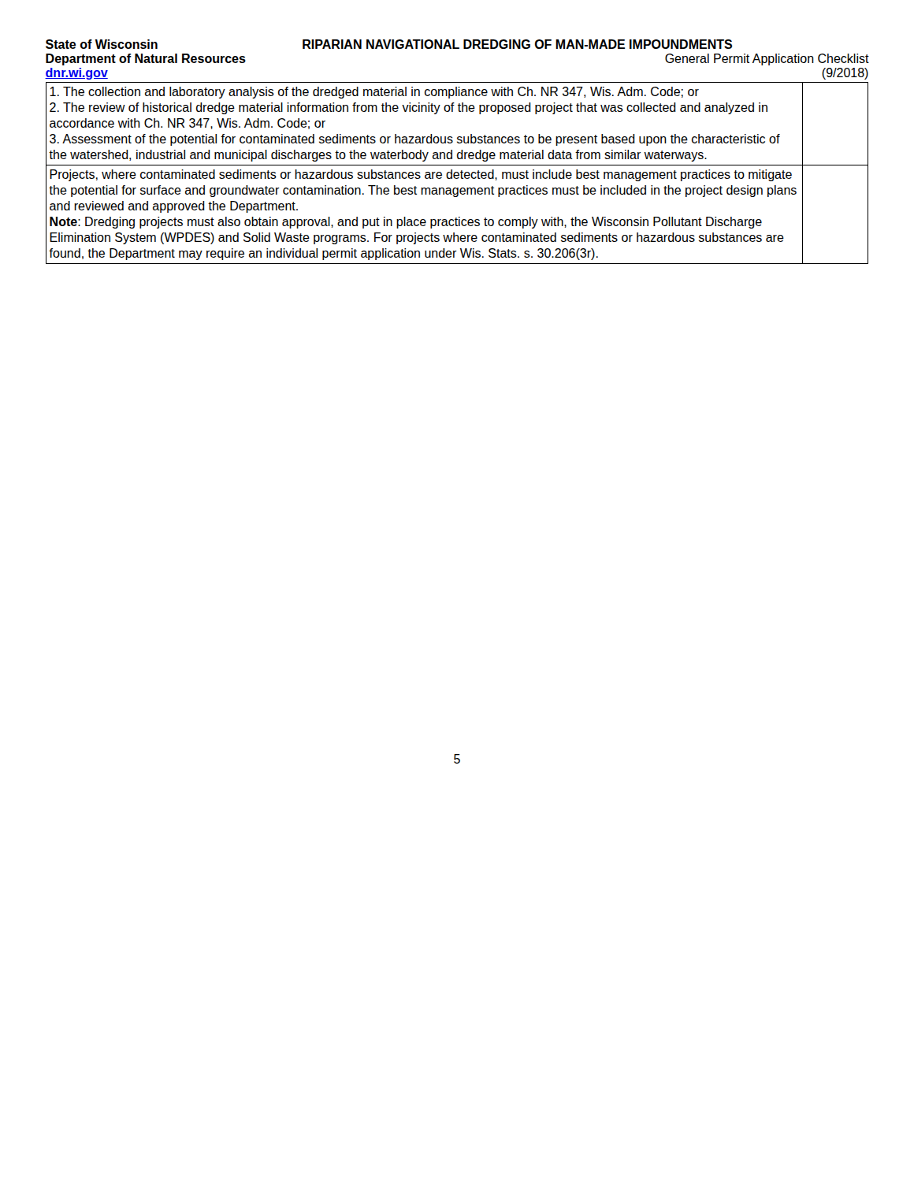State of Wisconsin RIPARIAN NAVIGATIONAL DREDGING OF MAN-MADE IMPOUNDMENTS
Department of Natural Resources General Permit Application Checklist
dnr.wi.gov (9/2018)
| 1. The collection and laboratory analysis of the dredged material in compliance with Ch. NR 347, Wis. Adm. Code; or 2. The review of historical dredge material information from the vicinity of the proposed project that was collected and analyzed in accordance with Ch. NR 347, Wis. Adm. Code; or 3. Assessment of the potential for contaminated sediments or hazardous substances to be present based upon the characteristic of the watershed, industrial and municipal discharges to the waterbody and dredge material data from similar waterways. | |
| Projects, where contaminated sediments or hazardous substances are detected, must include best management practices to mitigate the potential for surface and groundwater contamination. The best management practices must be included in the project design plans and reviewed and approved the Department. Note : Dredging projects must also obtain approval, and put in place practices to comply with, the Wisconsin Pollutant Discharge Elimination System (WPDES) and Solid Waste programs. For projects where contaminated sediments or hazardous substances are found, the Department may require an individual permit application under Wis. Stats. s. 30.206(3r). | |
5